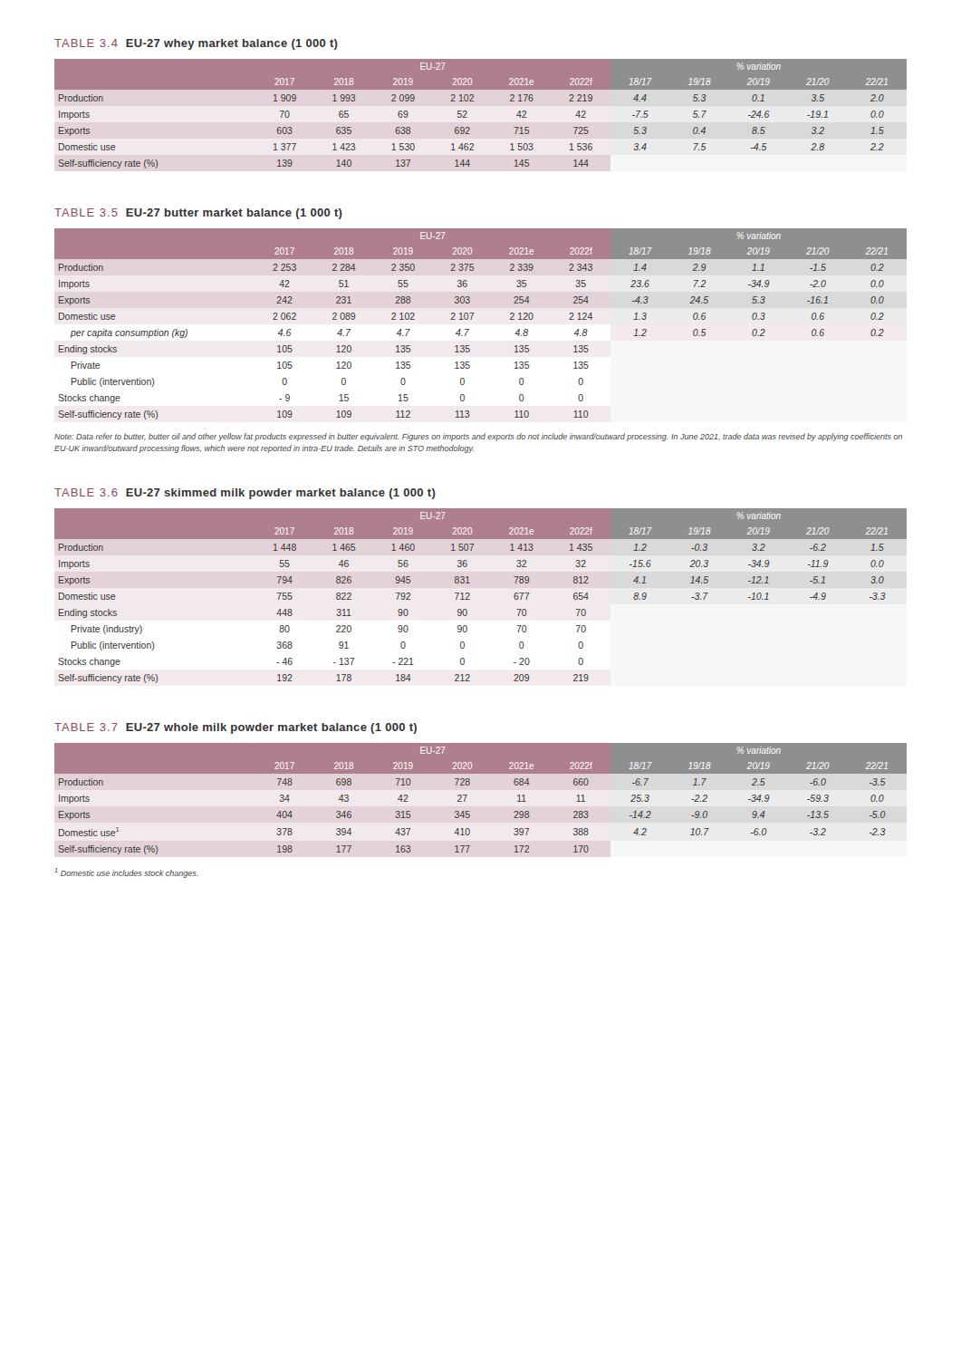TABLE 3.4 EU-27 whey market balance (1 000 t)
| | EU-27 | % variation |
| --- | --- | --- |
| | 2017 | 2018 | 2019 | 2020 | 2021e | 2022f | 18/17 | 19/18 | 20/19 | 21/20 | 22/21 |
| Production | 1 909 | 1 993 | 2 099 | 2 102 | 2 176 | 2 219 | 4.4 | 5.3 | 0.1 | 3.5 | 2.0 |
| Imports | 70 | 65 | 69 | 52 | 42 | 42 | -7.5 | 5.7 | -24.6 | -19.1 | 0.0 |
| Exports | 603 | 635 | 638 | 692 | 715 | 725 | 5.3 | 0.4 | 8.5 | 3.2 | 1.5 |
| Domestic use | 1 377 | 1 423 | 1 530 | 1 462 | 1 503 | 1 536 | 3.4 | 7.5 | -4.5 | 2.8 | 2.2 |
| Self-sufficiency rate (%) | 139 | 140 | 137 | 144 | 145 | 144 | | | | | |
TABLE 3.5 EU-27 butter market balance (1 000 t)
| | EU-27 | % variation |
| --- | --- | --- |
| | 2017 | 2018 | 2019 | 2020 | 2021e | 2022f | 18/17 | 19/18 | 20/19 | 21/20 | 22/21 |
| Production | 2 253 | 2 284 | 2 350 | 2 375 | 2 339 | 2 343 | 1.4 | 2.9 | 1.1 | -1.5 | 0.2 |
| Imports | 42 | 51 | 55 | 36 | 35 | 35 | 23.6 | 7.2 | -34.9 | -2.0 | 0.0 |
| Exports | 242 | 231 | 288 | 303 | 254 | 254 | -4.3 | 24.5 | 5.3 | -16.1 | 0.0 |
| Domestic use | 2 062 | 2 089 | 2 102 | 2 107 | 2 120 | 2 124 | 1.3 | 0.6 | 0.3 | 0.6 | 0.2 |
| per capita consumption (kg) | 4.6 | 4.7 | 4.7 | 4.7 | 4.8 | 4.8 | 1.2 | 0.5 | 0.2 | 0.6 | 0.2 |
| Ending stocks | 105 | 120 | 135 | 135 | 135 | 135 | | | | | |
| Private | 105 | 120 | 135 | 135 | 135 | 135 | | | | | |
| Public (intervention) | 0 | 0 | 0 | 0 | 0 | 0 | | | | | |
| Stocks change | - 9 | 15 | 15 | 0 | 0 | 0 | | | | | |
| Self-sufficiency rate (%) | 109 | 109 | 112 | 113 | 110 | 110 | | | | | |
Note: Data refer to butter, butter oil and other yellow fat products expressed in butter equivalent. Figures on imports and exports do not include inward/outward processing. In June 2021, trade data was revised by applying coefficients on EU-UK inward/outward processing flows, which were not reported in intra-EU trade. Details are in STO methodology.
TABLE 3.6 EU-27 skimmed milk powder market balance (1 000 t)
| | EU-27 | % variation |
| --- | --- | --- |
| | 2017 | 2018 | 2019 | 2020 | 2021e | 2022f | 18/17 | 19/18 | 20/19 | 21/20 | 22/21 |
| Production | 1 448 | 1 465 | 1 460 | 1 507 | 1 413 | 1 435 | 1.2 | -0.3 | 3.2 | -6.2 | 1.5 |
| Imports | 55 | 46 | 56 | 36 | 32 | 32 | -15.6 | 20.3 | -34.9 | -11.9 | 0.0 |
| Exports | 794 | 826 | 945 | 831 | 789 | 812 | 4.1 | 14.5 | -12.1 | -5.1 | 3.0 |
| Domestic use | 755 | 822 | 792 | 712 | 677 | 654 | 8.9 | -3.7 | -10.1 | -4.9 | -3.3 |
| Ending stocks | 448 | 311 | 90 | 90 | 70 | 70 | | | | | |
| Private (industry) | 80 | 220 | 90 | 90 | 70 | 70 | | | | | |
| Public (intervention) | 368 | 91 | 0 | 0 | 0 | 0 | | | | | |
| Stocks change | - 46 | - 137 | - 221 | 0 | - 20 | 0 | | | | | |
| Self-sufficiency rate (%) | 192 | 178 | 184 | 212 | 209 | 219 | | | | | |
TABLE 3.7 EU-27 whole milk powder market balance (1 000 t)
| | EU-27 | % variation |
| --- | --- | --- |
| | 2017 | 2018 | 2019 | 2020 | 2021e | 2022f | 18/17 | 19/18 | 20/19 | 21/20 | 22/21 |
| Production | 748 | 698 | 710 | 728 | 684 | 660 | -6.7 | 1.7 | 2.5 | -6.0 | -3.5 |
| Imports | 34 | 43 | 42 | 27 | 11 | 11 | 25.3 | -2.2 | -34.9 | -59.3 | 0.0 |
| Exports | 404 | 346 | 315 | 345 | 298 | 283 | -14.2 | -9.0 | 9.4 | -13.5 | -5.0 |
| Domestic use 1 | 378 | 394 | 437 | 410 | 397 | 388 | 4.2 | 10.7 | -6.0 | -3.2 | -2.3 |
| Self-sufficiency rate (%) | 198 | 177 | 163 | 177 | 172 | 170 | | | | | |
1 Domestic use includes stock changes.